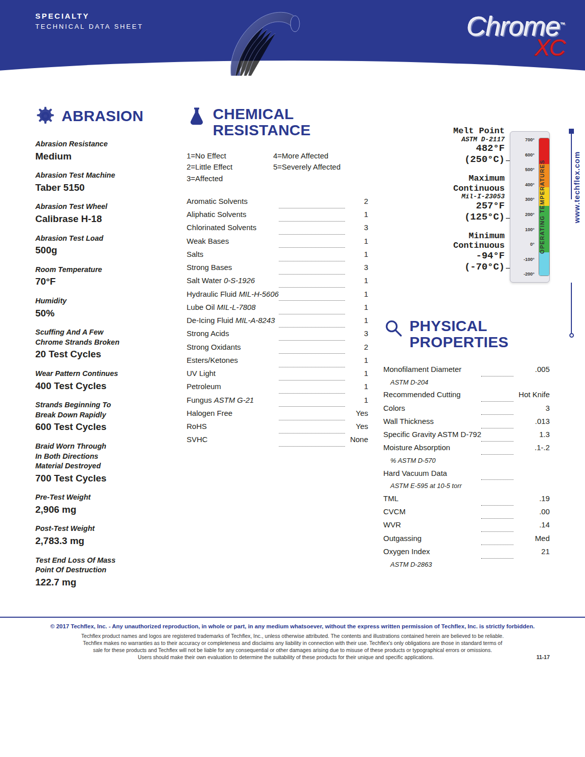SPECIALTY
Technical Data Sheet
Chrome™
XC
www.techflex.com
Melt Point
ASTM D-2117
482°F (250°C)
Maximum Continuous
Mil-I-23053
257°F (125°C)
Minimum Continuous
-94°F (-70°C)
700° 600° 500° 400° 300° 200° 100° 0° -100° -200°
OPERATING TEMPERATURES
ABRASION
Abrasion Resistance
Medium
Abrasion Test Machine
Taber 5150
Abrasion Test Wheel
Calibrase H-18
Abrasion Test Load
500g
Room Temperature
70°F
Humidity
50%
Scuffing And A Few
Chrome Strands Broken
20 Test Cycles
Wear Pattern Continues
400 Test Cycles
Strands Beginning To
Break Down Rapidly
600 Test Cycles
Braid Worn Through
In Both Directions
Material Destroyed
700 Test Cycles
Pre-Test Weight
2,906 mg
Post-Test Weight
2,783.3 mg
Test End Loss Of Mass
Point Of Destruction
122.7 mg
CHEMICAL
RESISTANCE
1=No Effect
4=More Affected
2=Little Effect
5=Severely Affected
3=Affected
| Aromatic Solvents | | 2 |
| Aliphatic Solvents | | 1 |
| Chlorinated Solvents | | 3 |
| Weak Bases | | 1 |
| Salts | | 1 |
| Strong Bases | | 3 |
| Salt Water 0-S-1926 | | 1 |
| Hydraulic Fluid MIL-H-5606 | | 1 |
| Lube Oil MIL-L-7808 | | 1 |
| De-Icing Fluid MIL-A-8243 | | 1 |
| Strong Acids | | 3 |
| Strong Oxidants | | 2 |
| Esters/Ketones | | 1 |
| UV Light | | 1 |
| Petroleum | | 1 |
| Fungus ASTM G-21 | | 1 |
| Halogen Free | | Yes |
| RoHS | | Yes |
| SVHC | | None |
PHYSICAL
PROPERTIES
| Monofilament Diameter | | .005 |
| ASTM D-204 |
| Recommended Cutting | | Hot Knife |
| Colors | | 3 |
| Wall Thickness | | .013 |
| Specific Gravity ASTM D-792 | | 1.3 |
| Moisture Absorption | | .1-.2 |
| % ASTM D-570 |
| Hard Vacuum Data | | |
| ASTM E-595 at 10-5 torr |
| TML | | .19 |
| CVCM | | .00 |
| WVR | | .14 |
| Outgassing | | Med |
| Oxygen Index | | 21 |
| ASTM D-2863 |
© 2017 Techflex, Inc. - Any unauthorized reproduction, in whole or part, in any medium whatsoever, without the express written permission of Techflex, Inc. is strictly forbidden.
Techflex product names and logos are registered trademarks of Techflex, Inc., unless otherwise attributed. The contents and illustrations contained herein are believed to be reliable.
Techflex makes no warranties as to their accuracy or completeness and disclaims any liability in connection with their use. Techflex's only obligations are those in standard terms of
sale for these products and Techflex will not be liable for any consequential or other damages arising due to misuse of these products or typographical errors or omissions.
Users should make their own evaluation to determine the suitability of these products for their unique and specific applications. 11-17